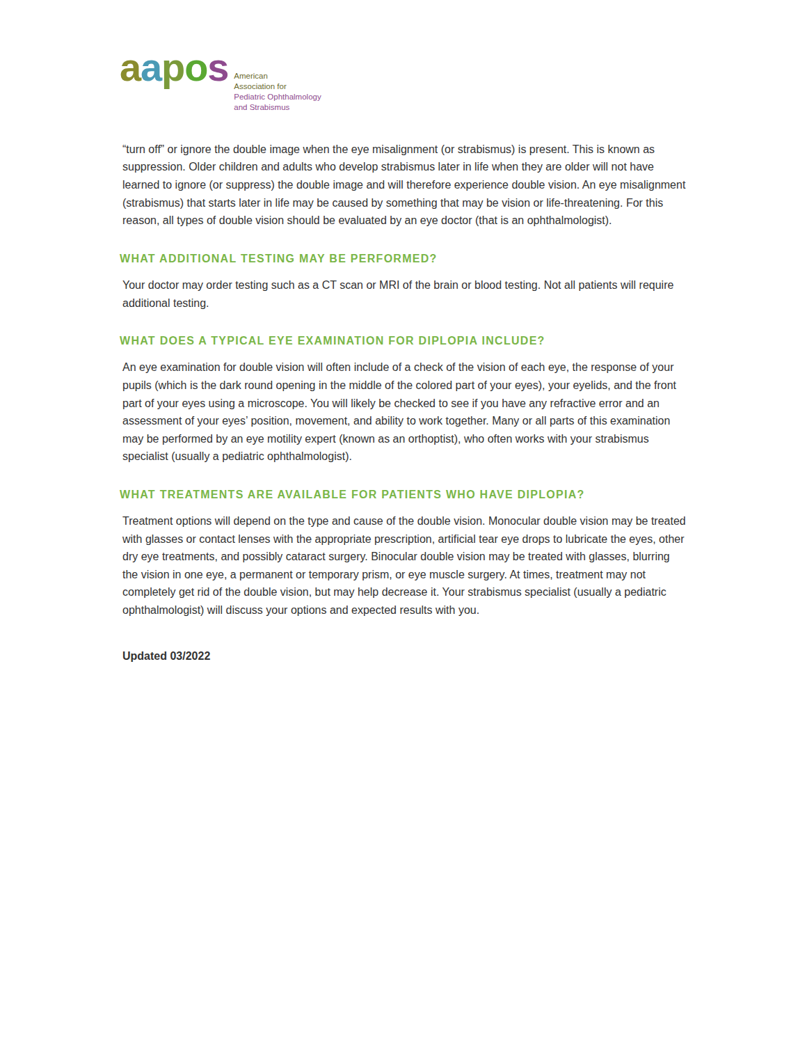aapos
American
Association for
Pediatric Ophthalmology
and Strabismus
“turn off” or ignore the double image when the eye misalignment (or strabismus) is present. This is known as suppression. Older children and adults who develop strabismus later in life when they are older will not have learned to ignore (or suppress) the double image and will therefore experience double vision. An eye misalignment (strabismus) that starts later in life may be caused by something that may be vision or life-threatening. For this reason, all types of double vision should be evaluated by an eye doctor (that is an ophthalmologist).
What additional testing may be performed?
Your doctor may order testing such as a CT scan or MRI of the brain or blood testing. Not all patients will require additional testing.
What does a typical eye examination for diplopia include?
An eye examination for double vision will often include of a check of the vision of each eye, the response of your pupils (which is the dark round opening in the middle of the colored part of your eyes), your eyelids, and the front part of your eyes using a microscope. You will likely be checked to see if you have any refractive error and an assessment of your eyes’ position, movement, and ability to work together. Many or all parts of this examination may be performed by an eye motility expert (known as an orthoptist), who often works with your strabismus specialist (usually a pediatric ophthalmologist).
What treatments are available for patients who have diplopia?
Treatment options will depend on the type and cause of the double vision. Monocular double vision may be treated with glasses or contact lenses with the appropriate prescription, artificial tear eye drops to lubricate the eyes, other dry eye treatments, and possibly cataract surgery. Binocular double vision may be treated with glasses, blurring the vision in one eye, a permanent or temporary prism, or eye muscle surgery. At times, treatment may not completely get rid of the double vision, but may help decrease it. Your strabismus specialist (usually a pediatric ophthalmologist) will discuss your options and expected results with you.
Updated 03/2022